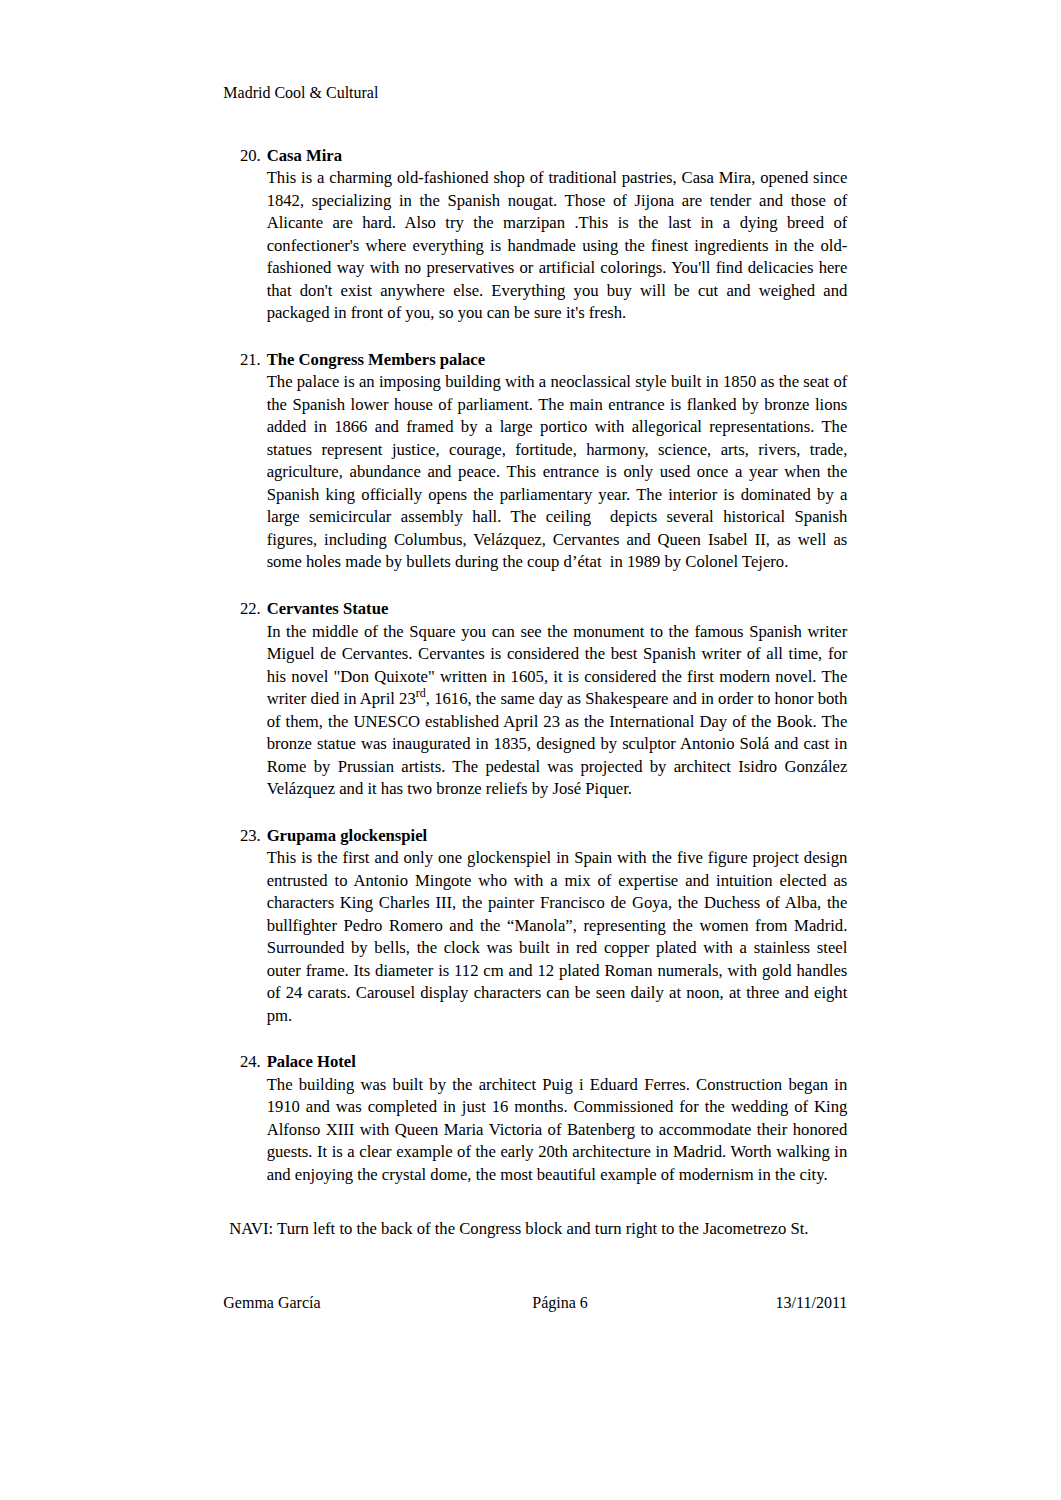Madrid Cool & Cultural
20. Casa Mira
This is a charming old-fashioned shop of traditional pastries, Casa Mira, opened since 1842, specializing in the Spanish nougat. Those of Jijona are tender and those of Alicante are hard. Also try the marzipan .This is the last in a dying breed of confectioner's where everything is handmade using the finest ingredients in the old-fashioned way with no preservatives or artificial colorings. You'll find delicacies here that don't exist anywhere else. Everything you buy will be cut and weighed and packaged in front of you, so you can be sure it's fresh.
21. The Congress Members palace
The palace is an imposing building with a neoclassical style built in 1850 as the seat of the Spanish lower house of parliament. The main entrance is flanked by bronze lions added in 1866 and framed by a large portico with allegorical representations. The statues represent justice, courage, fortitude, harmony, science, arts, rivers, trade, agriculture, abundance and peace. This entrance is only used once a year when the Spanish king officially opens the parliamentary year. The interior is dominated by a large semicircular assembly hall. The ceiling depicts several historical Spanish figures, including Columbus, Velázquez, Cervantes and Queen Isabel II, as well as some holes made by bullets during the coup d’état in 1989 by Colonel Tejero.
22. Cervantes Statue
In the middle of the Square you can see the monument to the famous Spanish writer Miguel de Cervantes. Cervantes is considered the best Spanish writer of all time, for his novel "Don Quixote" written in 1605, it is considered the first modern novel. The writer died in April 23rd, 1616, the same day as Shakespeare and in order to honor both of them, the UNESCO established April 23 as the International Day of the Book. The bronze statue was inaugurated in 1835, designed by sculptor Antonio Solá and cast in Rome by Prussian artists. The pedestal was projected by architect Isidro González Velázquez and it has two bronze reliefs by José Piquer.
23. Grupama glockenspiel
This is the first and only one glockenspiel in Spain with the five figure project design entrusted to Antonio Mingote who with a mix of expertise and intuition elected as characters King Charles III, the painter Francisco de Goya, the Duchess of Alba, the bullfighter Pedro Romero and the “Manola”, representing the women from Madrid. Surrounded by bells, the clock was built in red copper plated with a stainless steel outer frame. Its diameter is 112 cm and 12 plated Roman numerals, with gold handles of 24 carats. Carousel display characters can be seen daily at noon, at three and eight pm.
24. Palace Hotel
The building was built by the architect Puig i Eduard Ferres. Construction began in 1910 and was completed in just 16 months. Commissioned for the wedding of King Alfonso XIII with Queen Maria Victoria of Batenberg to accommodate their honored guests. It is a clear example of the early 20th architecture in Madrid. Worth walking in and enjoying the crystal dome, the most beautiful example of modernism in the city.
NAVI: Turn left to the back of the Congress block and turn right to the Jacometrezo St.
Gemma García
Página 6
13/11/2011